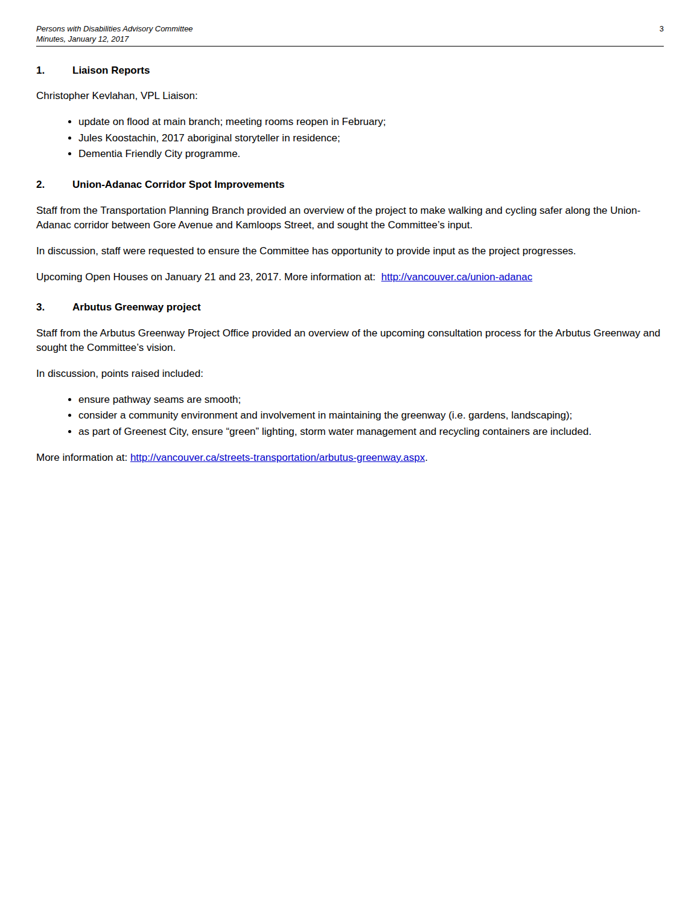Persons with Disabilities Advisory Committee
Minutes, January 12, 2017
3
1. Liaison Reports
Christopher Kevlahan, VPL Liaison:
update on flood at main branch; meeting rooms reopen in February;
Jules Koostachin, 2017 aboriginal storyteller in residence;
Dementia Friendly City programme.
2. Union-Adanac Corridor Spot Improvements
Staff from the Transportation Planning Branch provided an overview of the project to make walking and cycling safer along the Union-Adanac corridor between Gore Avenue and Kamloops Street, and sought the Committee’s input.
In discussion, staff were requested to ensure the Committee has opportunity to provide input as the project progresses.
Upcoming Open Houses on January 21 and 23, 2017. More information at: http://vancouver.ca/union-adanac
3. Arbutus Greenway project
Staff from the Arbutus Greenway Project Office provided an overview of the upcoming consultation process for the Arbutus Greenway and sought the Committee’s vision.
In discussion, points raised included:
ensure pathway seams are smooth;
consider a community environment and involvement in maintaining the greenway (i.e. gardens, landscaping);
as part of Greenest City, ensure “green” lighting, storm water management and recycling containers are included.
More information at: http://vancouver.ca/streets-transportation/arbutus-greenway.aspx.